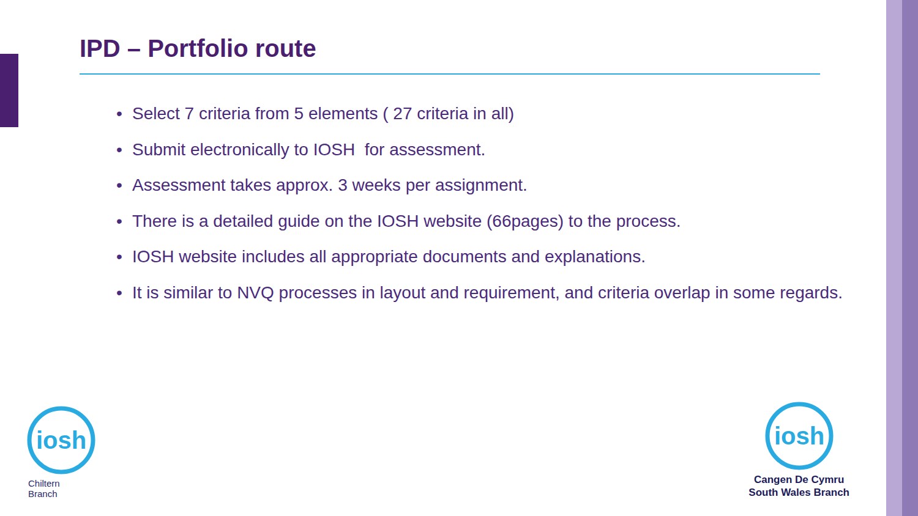IPD – Portfolio route
Select 7 criteria from 5 elements ( 27 criteria in all)
Submit electronically to IOSH for assessment.
Assessment takes approx. 3 weeks per assignment.
There is a detailed guide on the IOSH website (66pages) to the process.
IOSH website includes all appropriate documents and explanations.
It is similar to NVQ processes in layout and requirement, and criteria overlap in some regards.
iosh
Chiltern
Branch
iosh
Cangen De Cymru
South Wales Branch